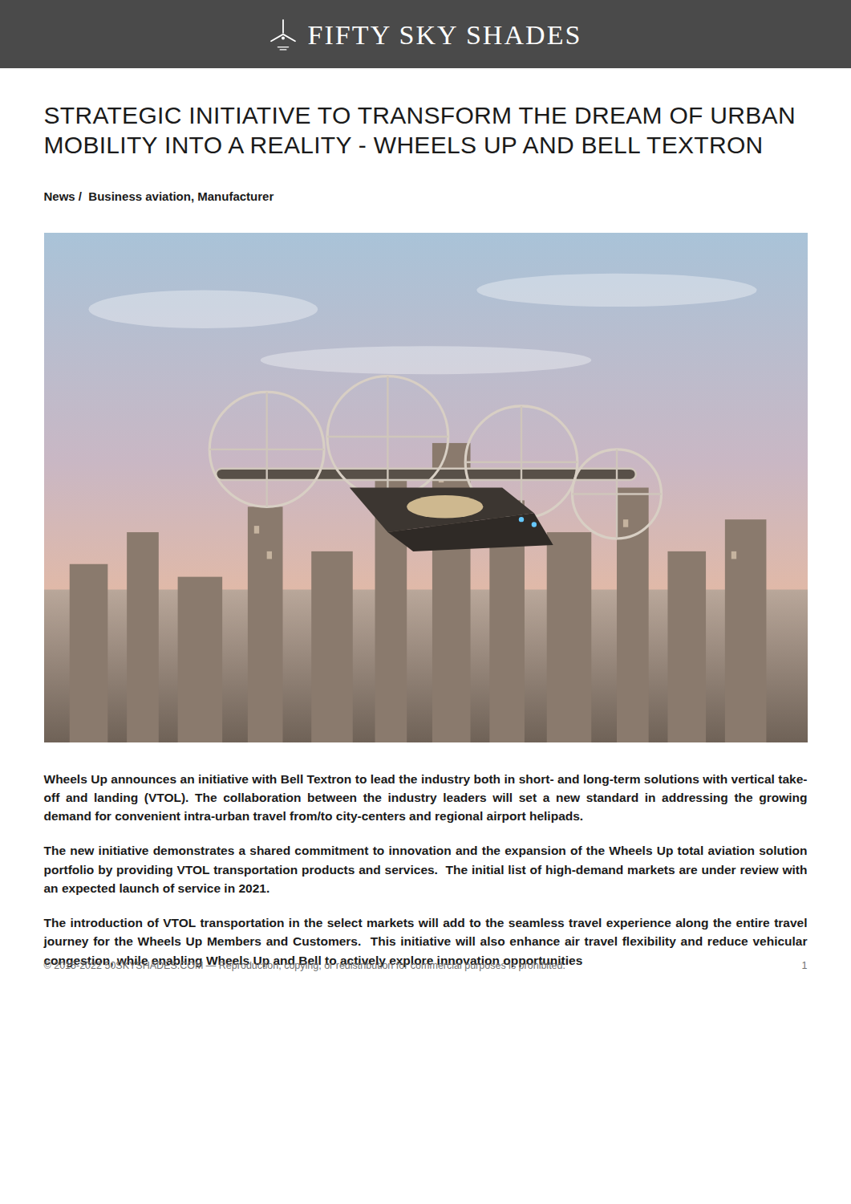FIFTY SKY SHADES
Strategic initiative to transform the dream of urban mobility into a reality - Wheels Up and Bell Textron
News / Business aviation, Manufacturer
Wheels Up announces an initiative with Bell Textron to lead the industry both in short- and long-term solutions with vertical take-off and landing (VTOL). The collaboration between the industry leaders will set a new standard in addressing the growing demand for convenient intra-urban travel from/to city-centers and regional airport helipads.
The new initiative demonstrates a shared commitment to innovation and the expansion of the Wheels Up total aviation solution portfolio by providing VTOL transportation products and services. The initial list of high-demand markets are under review with an expected launch of service in 2021.
The introduction of VTOL transportation in the select markets will add to the seamless travel experience along the entire travel journey for the Wheels Up Members and Customers. This initiative will also enhance air travel flexibility and reduce vehicular congestion, while enabling Wheels Up and Bell to actively explore innovation opportunities
© 2015-2022 50SKYSHADES.COM — Reproduction, copying, or redistribution for commercial purposes is prohibited. 1